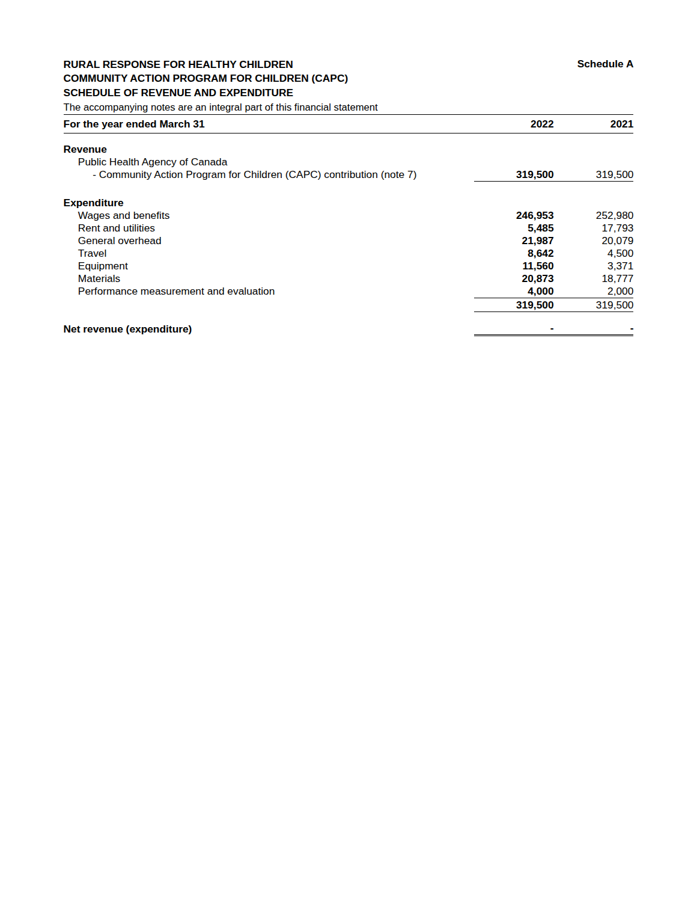RURAL RESPONSE FOR HEALTHY CHILDREN
COMMUNITY ACTION PROGRAM FOR CHILDREN (CAPC)
SCHEDULE OF REVENUE AND EXPENDITURE
Schedule A
The accompanying notes are an integral part of this financial statement
| For the year ended March 31 | 2022 | 2021 |
| Revenue | | |
| Public Health Agency of Canada | | |
| - Community Action Program for Children (CAPC) contribution (note 7) | 319,500 | 319,500 |
| Expenditure | | |
| Wages and benefits | 246,953 | 252,980 |
| Rent and utilities | 5,485 | 17,793 |
| General overhead | 21,987 | 20,079 |
| Travel | 8,642 | 4,500 |
| Equipment | 11,560 | 3,371 |
| Materials | 20,873 | 18,777 |
| Performance measurement and evaluation | 4,000 | 2,000 |
| | 319,500 | 319,500 |
| Net revenue (expenditure) | - | - |